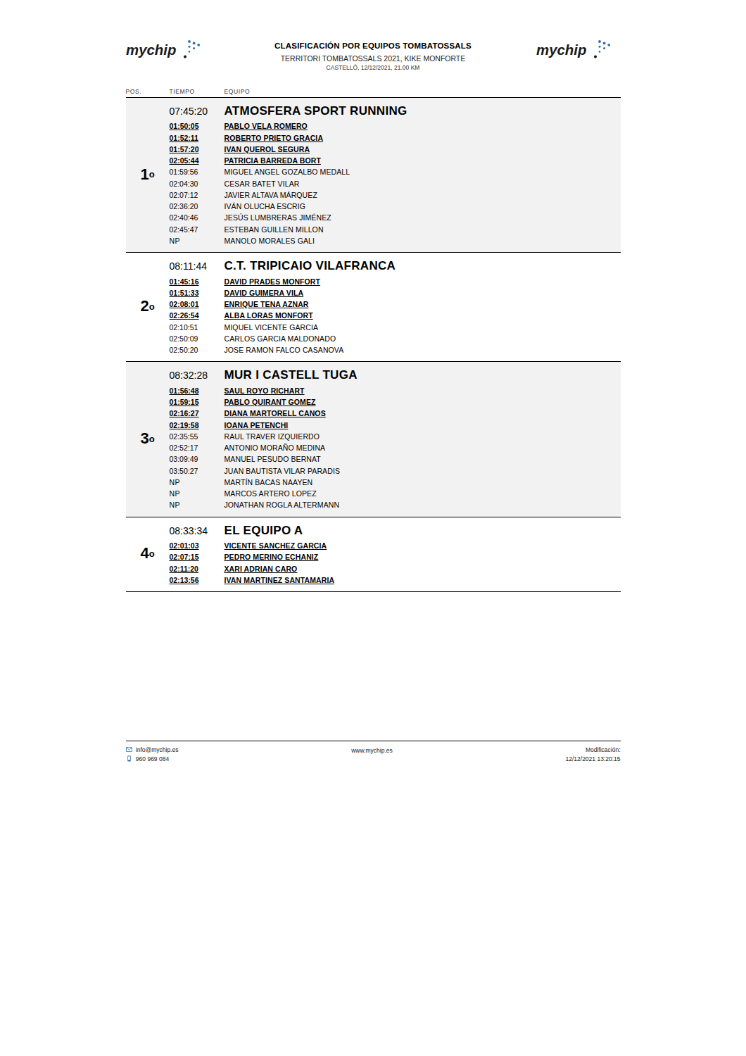mychip
CLASIFICACIÓN POR EQUIPOS TOMBATOSSALS
TERRITORI TOMBATOSSALS 2021, KIKE MONFORTE
CASTELLÓ, 12/12/2021, 21.00 KM
mychip
POS.
TIEMPO
EQUIPO
1o
07:45:20
ATMOSFERA SPORT RUNNING
01:50:05
PABLO VELA ROMERO
01:52:11
ROBERTO PRIETO GRACIA
01:57:20
IVAN QUEROL SEGURA
02:05:44
PATRICIA BARREDA BORT
01:59:56
MIGUEL ANGEL GOZALBO MEDALL
02:04:30
CESAR BATET VILAR
02:07:12
JAVIER ALTAVA MÁRQUEZ
02:36:20
IVÁN OLUCHA ESCRIG
02:40:46
JESÚS LUMBRERAS JIMÉNEZ
02:45:47
ESTEBAN GUILLEN MILLON
NP
MANOLO MORALES GALI
2o
08:11:44
C.T. TRIPICAIO VILAFRANCA
01:45:16
DAVID PRADES MONFORT
01:51:33
DAVID GUIMERA VILA
02:08:01
ENRIQUE TENA AZNAR
02:26:54
ALBA LORAS MONFORT
02:10:51
MIQUEL VICENTE GARCIA
02:50:09
CARLOS GARCIA MALDONADO
02:50:20
JOSE RAMON FALCO CASANOVA
3o
08:32:28
MUR I CASTELL TUGA
01:56:48
SAUL ROYO RICHART
01:59:15
PABLO QUIRANT GOMEZ
02:16:27
DIANA MARTORELL CANOS
02:19:58
IOANA PETENCHI
02:35:55
RAUL TRAVER IZQUIERDO
02:52:17
ANTONIO MORAÑO MEDINA
03:09:49
MANUEL PESUDO BERNAT
03:50:27
JUAN BAUTISTA VILAR PARADIS
NP
MARTÍN BACAS NAAYEN
NP
MARCOS ARTERO LOPEZ
NP
JONATHAN ROGLA ALTERMANN
4o
08:33:34
EL EQUIPO A
02:01:03
VICENTE SANCHEZ GARCIA
02:07:15
PEDRO MERINO ECHANIZ
02:11:20
XARI ADRIAN CARO
02:13:56
IVAN MARTINEZ SANTAMARIA
info@mychip.es
960 969 084
www.mychip.es
Modificación:
12/12/2021 13:20:15